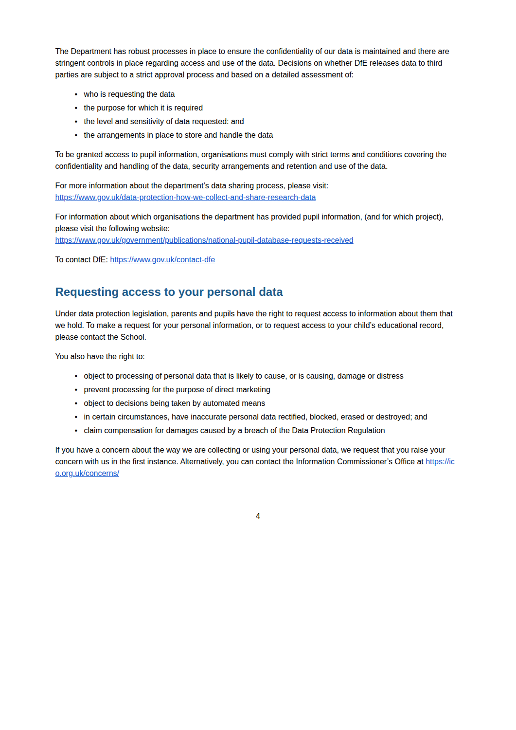The Department has robust processes in place to ensure the confidentiality of our data is maintained and there are stringent controls in place regarding access and use of the data. Decisions on whether DfE releases data to third parties are subject to a strict approval process and based on a detailed assessment of:
who is requesting the data
the purpose for which it is required
the level and sensitivity of data requested: and
the arrangements in place to store and handle the data
To be granted access to pupil information, organisations must comply with strict terms and conditions covering the confidentiality and handling of the data, security arrangements and retention and use of the data.
For more information about the department’s data sharing process, please visit:
https://www.gov.uk/data-protection-how-we-collect-and-share-research-data
For information about which organisations the department has provided pupil information, (and for which project), please visit the following website:
https://www.gov.uk/government/publications/national-pupil-database-requests-received
To contact DfE: https://www.gov.uk/contact-dfe
Requesting access to your personal data
Under data protection legislation, parents and pupils have the right to request access to information about them that we hold. To make a request for your personal information, or to request access to your child’s educational record, please contact the School.
You also have the right to:
object to processing of personal data that is likely to cause, or is causing, damage or distress
prevent processing for the purpose of direct marketing
object to decisions being taken by automated means
in certain circumstances, have inaccurate personal data rectified, blocked, erased or destroyed; and
claim compensation for damages caused by a breach of the Data Protection Regulation
If you have a concern about the way we are collecting or using your personal data, we request that you raise your concern with us in the first instance. Alternatively, you can contact the Information Commissioner’s Office at https://ico.org.uk/concerns/
4